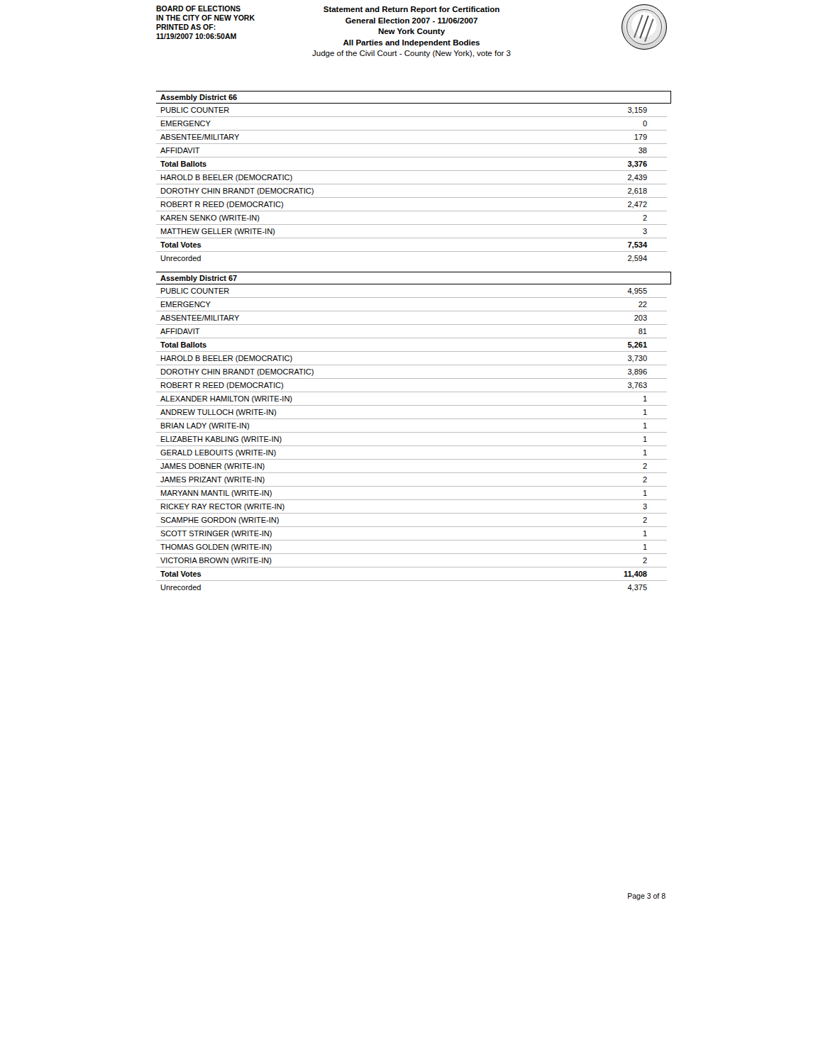BOARD OF ELECTIONS
IN THE CITY OF NEW YORK
PRINTED AS OF:
11/19/2007 10:06:50AM
Statement and Return Report for Certification
General Election 2007 - 11/06/2007
New York County
All Parties and Independent Bodies
Judge of the Civil Court - County (New York), vote for 3
Assembly District 66
| PUBLIC COUNTER | 3,159 |
| EMERGENCY | 0 |
| ABSENTEE/MILITARY | 179 |
| AFFIDAVIT | 38 |
| Total Ballots | 3,376 |
| HAROLD B BEELER (DEMOCRATIC) | 2,439 |
| DOROTHY CHIN BRANDT (DEMOCRATIC) | 2,618 |
| ROBERT R REED (DEMOCRATIC) | 2,472 |
| KAREN SENKO (WRITE-IN) | 2 |
| MATTHEW GELLER (WRITE-IN) | 3 |
| Total Votes | 7,534 |
| Unrecorded | 2,594 |
Assembly District 67
| PUBLIC COUNTER | 4,955 |
| EMERGENCY | 22 |
| ABSENTEE/MILITARY | 203 |
| AFFIDAVIT | 81 |
| Total Ballots | 5,261 |
| HAROLD B BEELER (DEMOCRATIC) | 3,730 |
| DOROTHY CHIN BRANDT (DEMOCRATIC) | 3,896 |
| ROBERT R REED (DEMOCRATIC) | 3,763 |
| ALEXANDER HAMILTON (WRITE-IN) | 1 |
| ANDREW TULLOCH (WRITE-IN) | 1 |
| BRIAN LADY (WRITE-IN) | 1 |
| ELIZABETH KABLING (WRITE-IN) | 1 |
| GERALD LEBOUITS (WRITE-IN) | 1 |
| JAMES DOBNER (WRITE-IN) | 2 |
| JAMES PRIZANT (WRITE-IN) | 2 |
| MARYANN MANTIL (WRITE-IN) | 1 |
| RICKEY RAY RECTOR (WRITE-IN) | 3 |
| SCAMPHE GORDON (WRITE-IN) | 2 |
| SCOTT STRINGER (WRITE-IN) | 1 |
| THOMAS GOLDEN (WRITE-IN) | 1 |
| VICTORIA BROWN (WRITE-IN) | 2 |
| Total Votes | 11,408 |
| Unrecorded | 4,375 |
Page 3 of 8